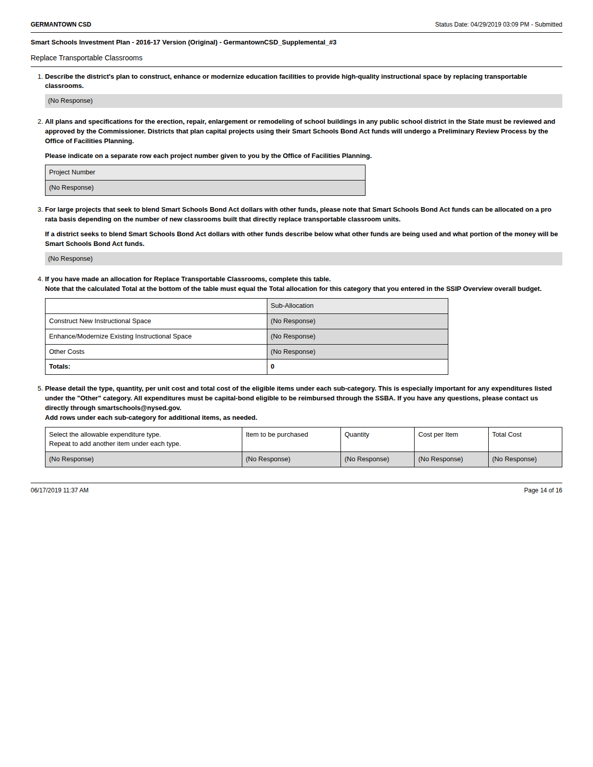GERMANTOWN CSD
Status Date: 04/29/2019 03:09 PM - Submitted
Smart Schools Investment Plan - 2016-17 Version (Original) - GermantownCSD_Supplemental_#3
Replace Transportable Classrooms
Describe the district's plan to construct, enhance or modernize education facilities to provide high-quality instructional space by replacing transportable classrooms.
(No Response)
All plans and specifications for the erection, repair, enlargement or remodeling of school buildings in any public school district in the State must be reviewed and approved by the Commissioner. Districts that plan capital projects using their Smart Schools Bond Act funds will undergo a Preliminary Review Process by the Office of Facilities Planning.
Please indicate on a separate row each project number given to you by the Office of Facilities Planning.
| Project Number |
| --- |
| (No Response) |
For large projects that seek to blend Smart Schools Bond Act dollars with other funds, please note that Smart Schools Bond Act funds can be allocated on a pro rata basis depending on the number of new classrooms built that directly replace transportable classroom units.
If a district seeks to blend Smart Schools Bond Act dollars with other funds describe below what other funds are being used and what portion of the money will be Smart Schools Bond Act funds.
(No Response)
If you have made an allocation for Replace Transportable Classrooms, complete this table.
Note that the calculated Total at the bottom of the table must equal the Total allocation for this category that you entered in the SSIP Overview overall budget.
| | Sub-Allocation |
| Construct New Instructional Space | (No Response) |
| Enhance/Modernize Existing Instructional Space | (No Response) |
| Other Costs | (No Response) |
| Totals: | 0 |
Please detail the type, quantity, per unit cost and total cost of the eligible items under each sub-category. This is especially important for any expenditures listed under the "Other" category. All expenditures must be capital-bond eligible to be reimbursed through the SSBA. If you have any questions, please contact us directly through smartschools@nysed.gov.
Add rows under each sub-category for additional items, as needed.
| Select the allowable expenditure type. Repeat to add another item under each type. | Item to be purchased | Quantity | Cost per Item | Total Cost |
| (No Response) | (No Response) | (No Response) | (No Response) | (No Response) |
06/17/2019 11:37 AM
Page 14 of 16